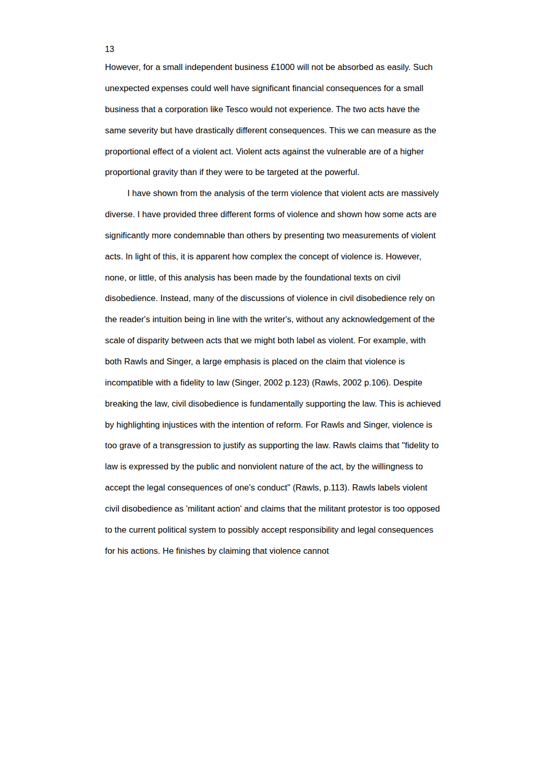13
However, for a small independent business £1000 will not be absorbed as easily. Such unexpected expenses could well have significant financial consequences for a small business that a corporation like Tesco would not experience. The two acts have the same severity but have drastically different consequences. This we can measure as the proportional effect of a violent act. Violent acts against the vulnerable are of a higher proportional gravity than if they were to be targeted at the powerful.
I have shown from the analysis of the term violence that violent acts are massively diverse. I have provided three different forms of violence and shown how some acts are significantly more condemnable than others by presenting two measurements of violent acts. In light of this, it is apparent how complex the concept of violence is. However, none, or little, of this analysis has been made by the foundational texts on civil disobedience. Instead, many of the discussions of violence in civil disobedience rely on the reader's intuition being in line with the writer's, without any acknowledgement of the scale of disparity between acts that we might both label as violent. For example, with both Rawls and Singer, a large emphasis is placed on the claim that violence is incompatible with a fidelity to law (Singer, 2002 p.123) (Rawls, 2002 p.106). Despite breaking the law, civil disobedience is fundamentally supporting the law. This is achieved by highlighting injustices with the intention of reform. For Rawls and Singer, violence is too grave of a transgression to justify as supporting the law. Rawls claims that "fidelity to law is expressed by the public and nonviolent nature of the act, by the willingness to accept the legal consequences of one's conduct" (Rawls, p.113). Rawls labels violent civil disobedience as 'militant action' and claims that the militant protestor is too opposed to the current political system to possibly accept responsibility and legal consequences for his actions. He finishes by claiming that violence cannot